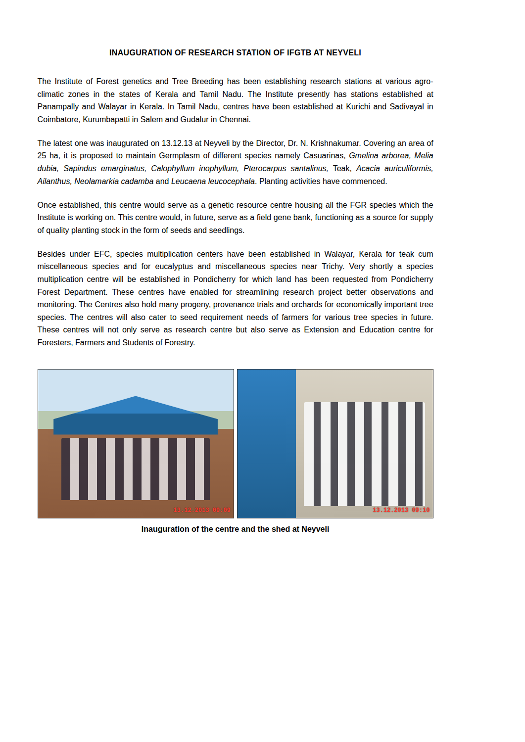INAUGURATION OF RESEARCH STATION OF IFGTB AT NEYVELI
The Institute of Forest genetics and Tree Breeding has been establishing research stations at various agro-climatic zones in the states of Kerala and Tamil Nadu. The Institute presently has stations established at Panampally and Walayar in Kerala. In Tamil Nadu, centres have been established at Kurichi and Sadivayal in Coimbatore, Kurumbapatti in Salem and Gudalur in Chennai.
The latest one was inaugurated on 13.12.13 at Neyveli by the Director, Dr. N. Krishnakumar. Covering an area of 25 ha, it is proposed to maintain Germplasm of different species namely Casuarinas, Gmelina arborea, Melia dubia, Sapindus emarginatus, Calophyllum inophyllum, Pterocarpus santalinus, Teak, Acacia auriculiformis, Ailanthus, Neolamarkia cadamba and Leucaena leucocephala. Planting activities have commenced.
Once established, this centre would serve as a genetic resource centre housing all the FGR species which the Institute is working on. This centre would, in future, serve as a field gene bank, functioning as a source for supply of quality planting stock in the form of seeds and seedlings.
Besides under EFC, species multiplication centers have been established in Walayar, Kerala for teak cum miscellaneous species and for eucalyptus and miscellaneous species near Trichy. Very shortly a species multiplication centre will be established in Pondicherry for which land has been requested from Pondicherry Forest Department. These centres have enabled for streamlining research project better observations and monitoring. The Centres also hold many progeny, provenance trials and orchards for economically important tree species. The centres will also cater to seed requirement needs of farmers for various tree species in future. These centres will not only serve as research centre but also serve as Extension and Education centre for Foresters, Farmers and Students of Forestry.
13.12.2013 09:09
13.12.2013 09:10
Inauguration of the centre and the shed at Neyveli